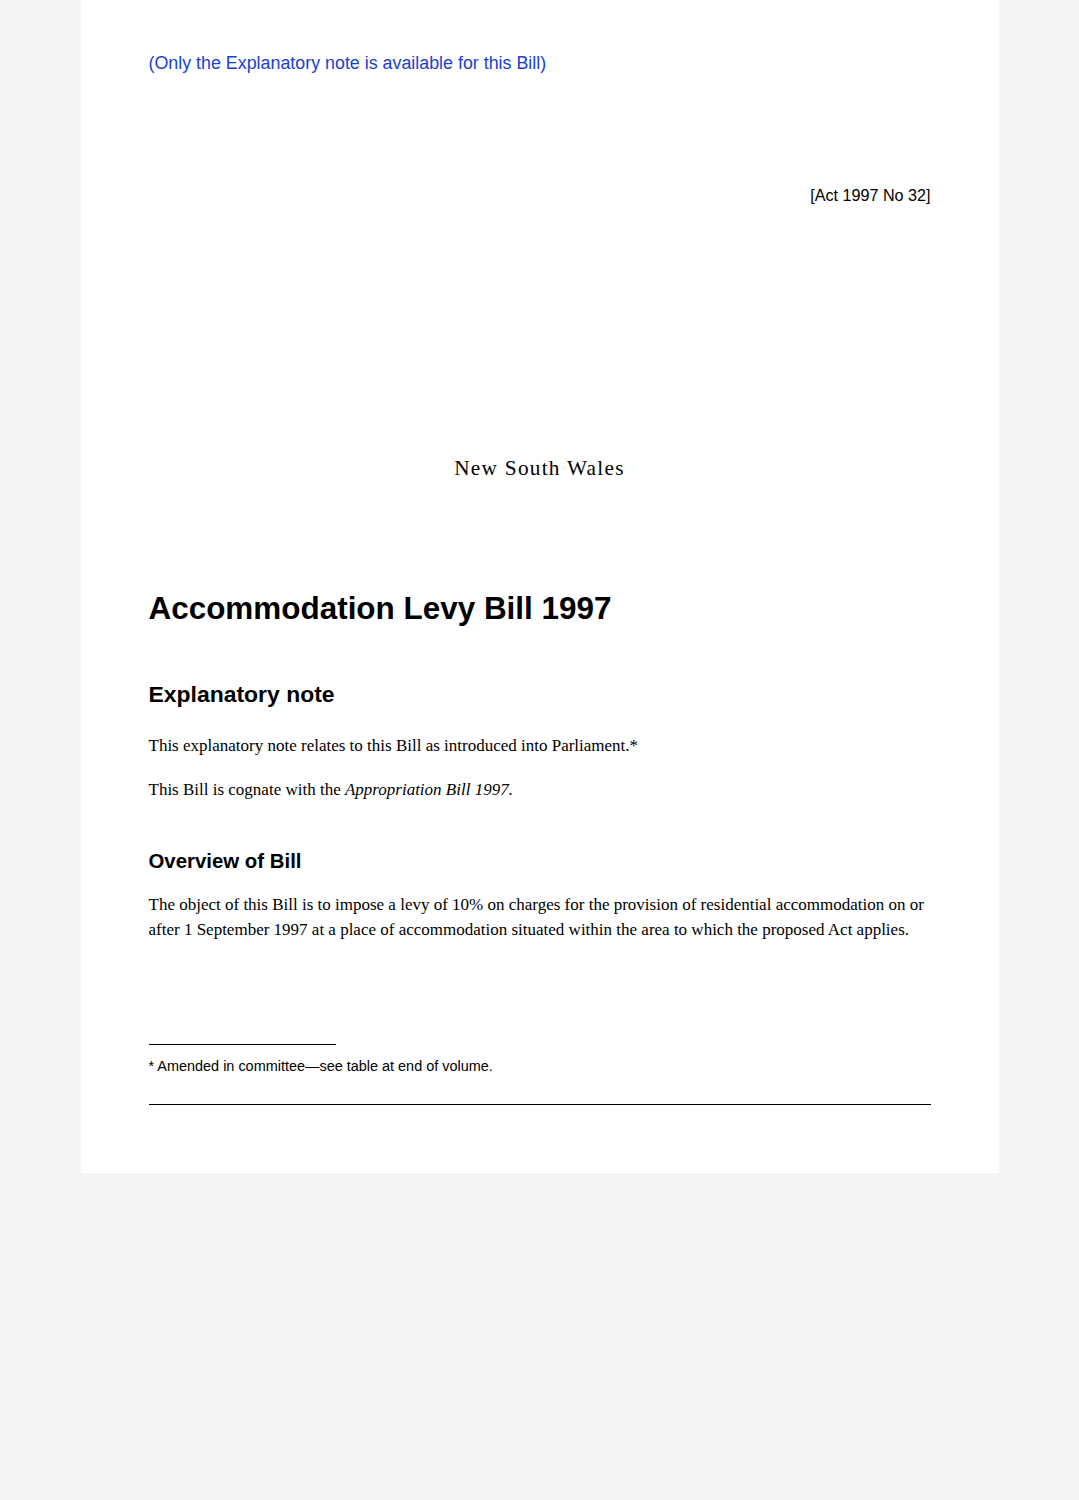(Only the Explanatory note is available for this Bill)
[Act 1997 No 32]
New South Wales
Accommodation Levy Bill 1997
Explanatory note
This explanatory note relates to this Bill as introduced into Parliament.*
This Bill is cognate with the Appropriation Bill 1997.
Overview of Bill
The object of this Bill is to impose a levy of 10% on charges for the provision of residential accommodation on or after 1 September 1997 at a place of accommodation situated within the area to which the proposed Act applies.
* Amended in committee—see table at end of volume.